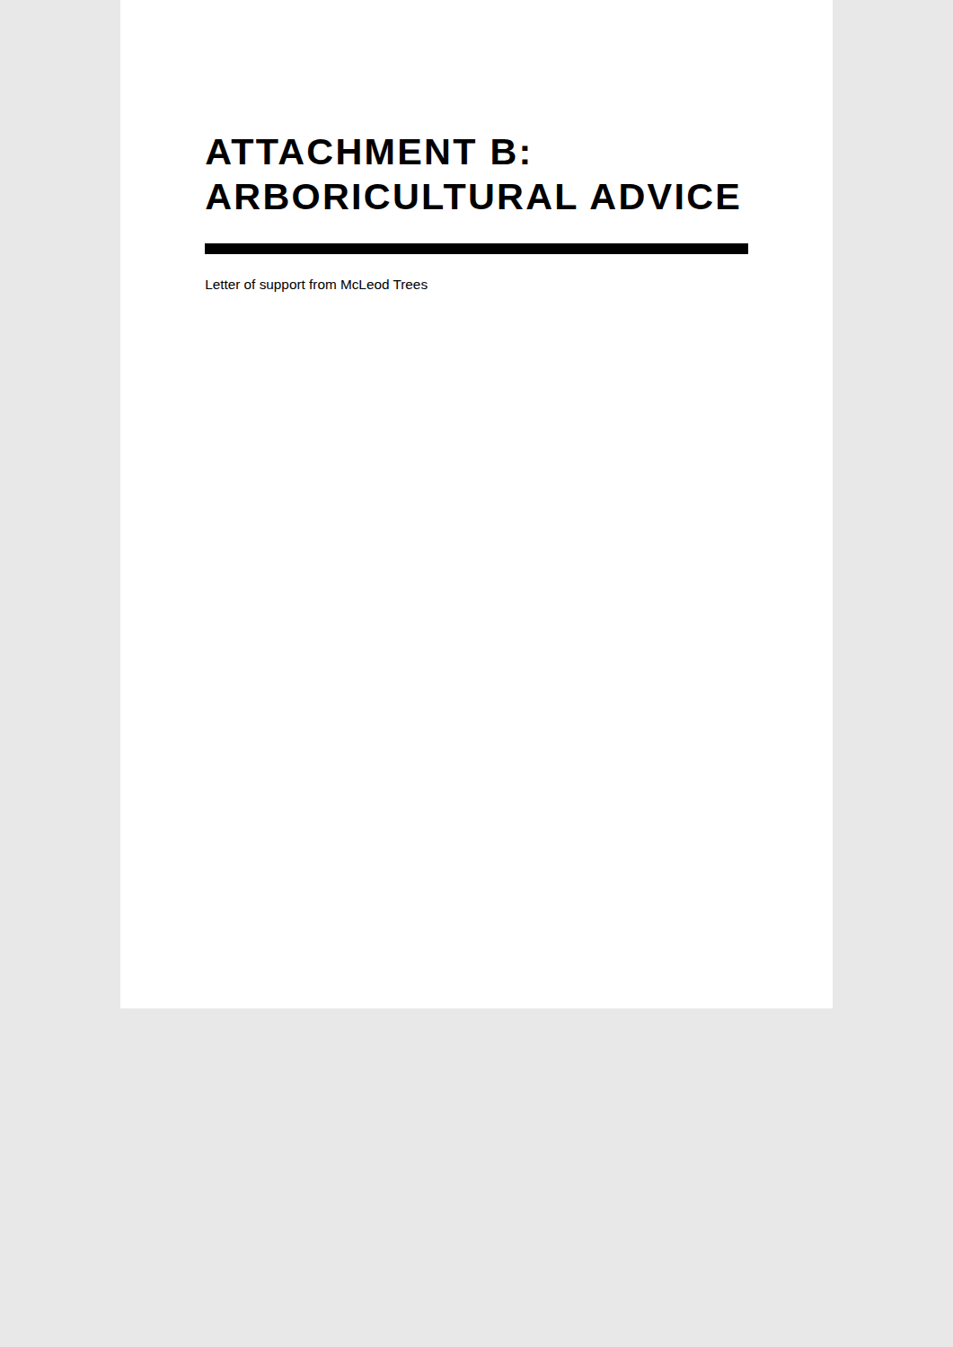Attachment B: Arboricultural Advice
Letter of support from McLeod Trees